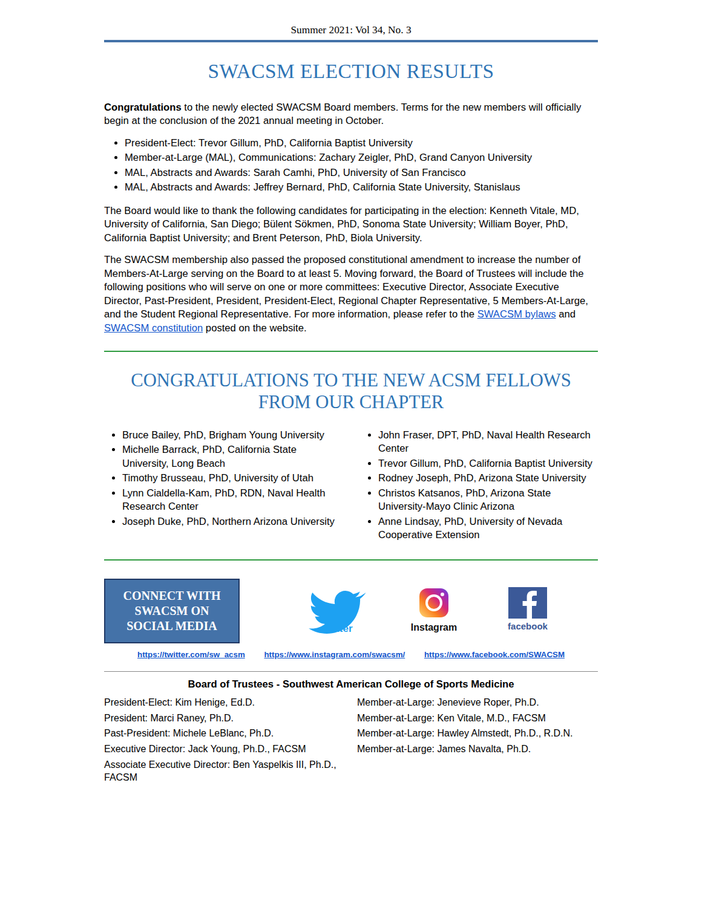Summer 2021: Vol 34, No. 3
SWACSM ELECTION RESULTS
Congratulations to the newly elected SWACSM Board members. Terms for the new members will officially begin at the conclusion of the 2021 annual meeting in October.
President-Elect: Trevor Gillum, PhD, California Baptist University
Member-at-Large (MAL), Communications: Zachary Zeigler, PhD, Grand Canyon University
MAL, Abstracts and Awards: Sarah Camhi, PhD, University of San Francisco
MAL, Abstracts and Awards: Jeffrey Bernard, PhD, California State University, Stanislaus
The Board would like to thank the following candidates for participating in the election: Kenneth Vitale, MD, University of California, San Diego; Bülent Sökmen, PhD, Sonoma State University; William Boyer, PhD, California Baptist University; and Brent Peterson, PhD, Biola University.
The SWACSM membership also passed the proposed constitutional amendment to increase the number of Members-At-Large serving on the Board to at least 5. Moving forward, the Board of Trustees will include the following positions who will serve on one or more committees: Executive Director, Associate Executive Director, Past-President, President, President-Elect, Regional Chapter Representative, 5 Members-At-Large, and the Student Regional Representative. For more information, please refer to the SWACSM bylaws and SWACSM constitution posted on the website.
CONGRATULATIONS TO THE NEW ACSM FELLOWS
FROM OUR CHAPTER
Bruce Bailey, PhD, Brigham Young University
Michelle Barrack, PhD, California State University, Long Beach
Timothy Brusseau, PhD, University of Utah
Lynn Cialdella-Kam, PhD, RDN, Naval Health Research Center
Joseph Duke, PhD, Northern Arizona University
John Fraser, DPT, PhD, Naval Health Research Center
Trevor Gillum, PhD, California Baptist University
Rodney Joseph, PhD, Arizona State University
Christos Katsanos, PhD, Arizona State University-Mayo Clinic Arizona
Anne Lindsay, PhD, University of Nevada Cooperative Extension
CONNECT WITH SWACSM ON SOCIAL MEDIA
twitter
Instagram
facebook
https://twitter.com/sw_acsm https://www.instagram.com/swacsm/ https://www.facebook.com/SWACSM
Board of Trustees - Southwest American College of Sports Medicine
President-Elect: Kim Henige, Ed.D.
President: Marci Raney, Ph.D.
Past-President: Michele LeBlanc, Ph.D.
Executive Director: Jack Young, Ph.D., FACSM
Associate Executive Director: Ben Yaspelkis III, Ph.D., FACSM
Member-at-Large: Jenevieve Roper, Ph.D.
Member-at-Large: Ken Vitale, M.D., FACSM
Member-at-Large: Hawley Almstedt, Ph.D., R.D.N.
Member-at-Large: James Navalta, Ph.D.